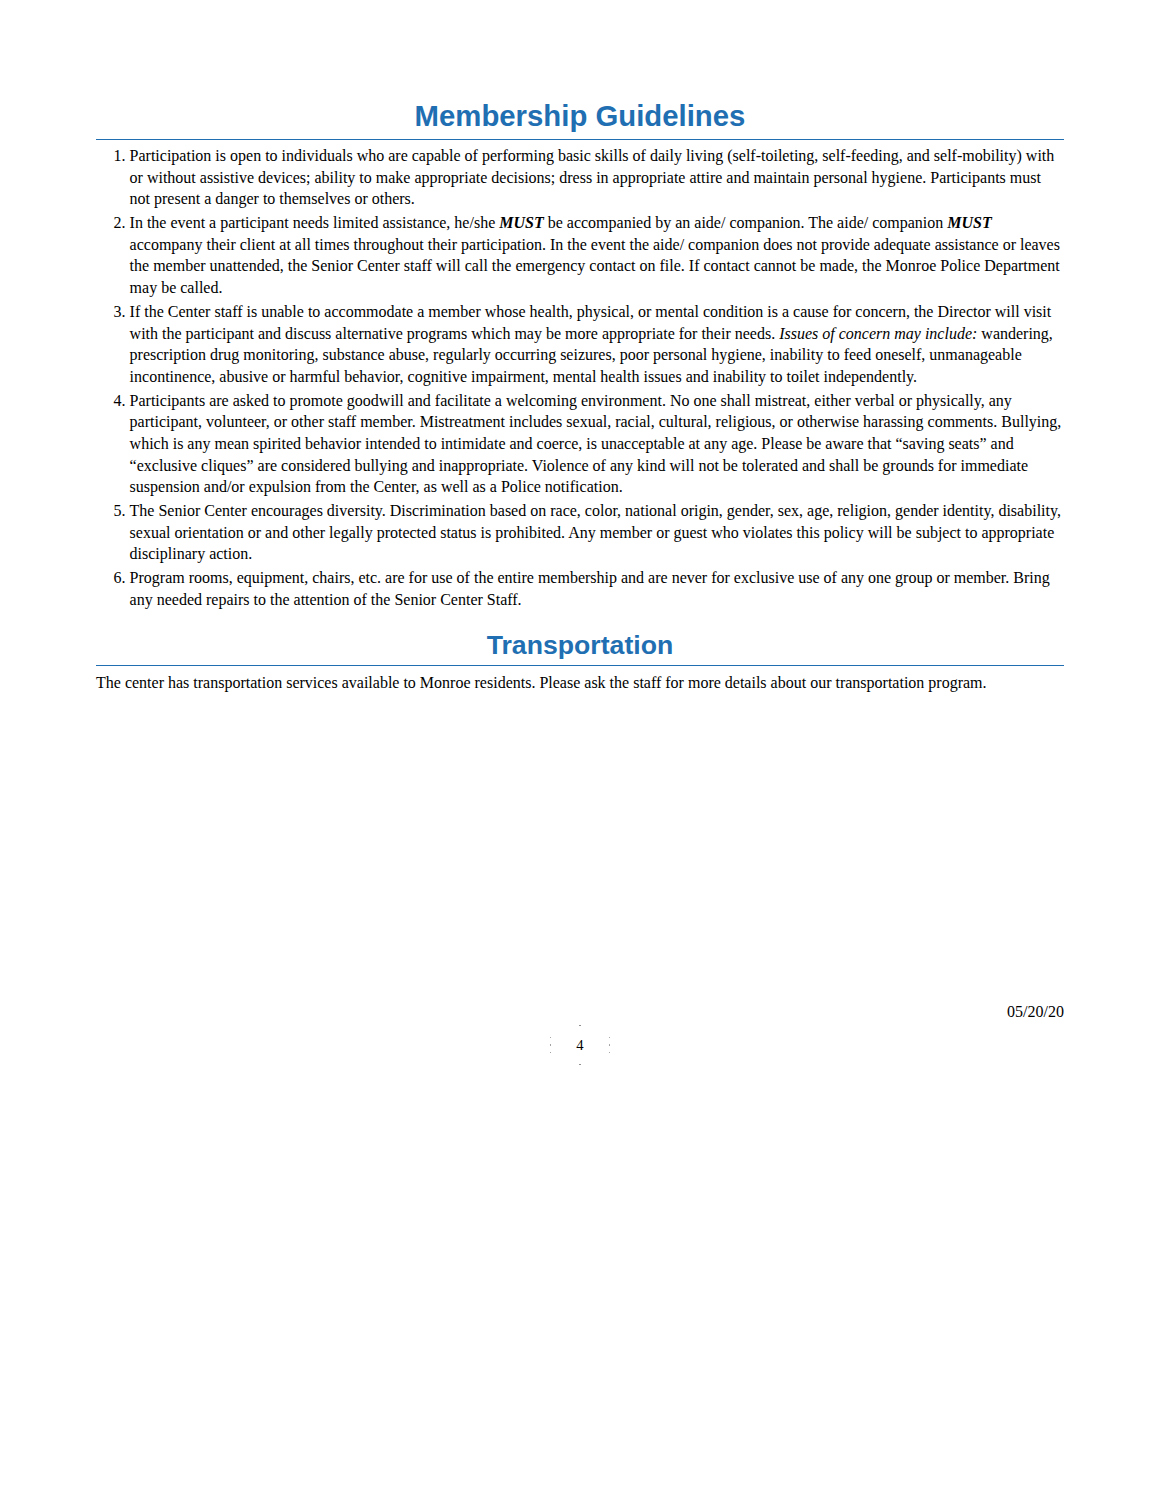Membership Guidelines
Participation is open to individuals who are capable of performing basic skills of daily living (self-toileting, self-feeding, and self-mobility) with or without assistive devices; ability to make appropriate decisions; dress in appropriate attire and maintain personal hygiene. Participants must not present a danger to themselves or others.
In the event a participant needs limited assistance, he/she MUST be accompanied by an aide/ companion. The aide/ companion MUST accompany their client at all times throughout their participation. In the event the aide/ companion does not provide adequate assistance or leaves the member unattended, the Senior Center staff will call the emergency contact on file. If contact cannot be made, the Monroe Police Department may be called.
If the Center staff is unable to accommodate a member whose health, physical, or mental condition is a cause for concern, the Director will visit with the participant and discuss alternative programs which may be more appropriate for their needs. Issues of concern may include: wandering, prescription drug monitoring, substance abuse, regularly occurring seizures, poor personal hygiene, inability to feed oneself, unmanageable incontinence, abusive or harmful behavior, cognitive impairment, mental health issues and inability to toilet independently.
Participants are asked to promote goodwill and facilitate a welcoming environment. No one shall mistreat, either verbal or physically, any participant, volunteer, or other staff member. Mistreatment includes sexual, racial, cultural, religious, or otherwise harassing comments. Bullying, which is any mean spirited behavior intended to intimidate and coerce, is unacceptable at any age. Please be aware that “saving seats” and “exclusive cliques” are considered bullying and inappropriate. Violence of any kind will not be tolerated and shall be grounds for immediate suspension and/or expulsion from the Center, as well as a Police notification.
The Senior Center encourages diversity. Discrimination based on race, color, national origin, gender, sex, age, religion, gender identity, disability, sexual orientation or and other legally protected status is prohibited. Any member or guest who violates this policy will be subject to appropriate disciplinary action.
Program rooms, equipment, chairs, etc. are for use of the entire membership and are never for exclusive use of any one group or member. Bring any needed repairs to the attention of the Senior Center Staff.
Transportation
The center has transportation services available to Monroe residents. Please ask the staff for more details about our transportation program.
05/20/20
4